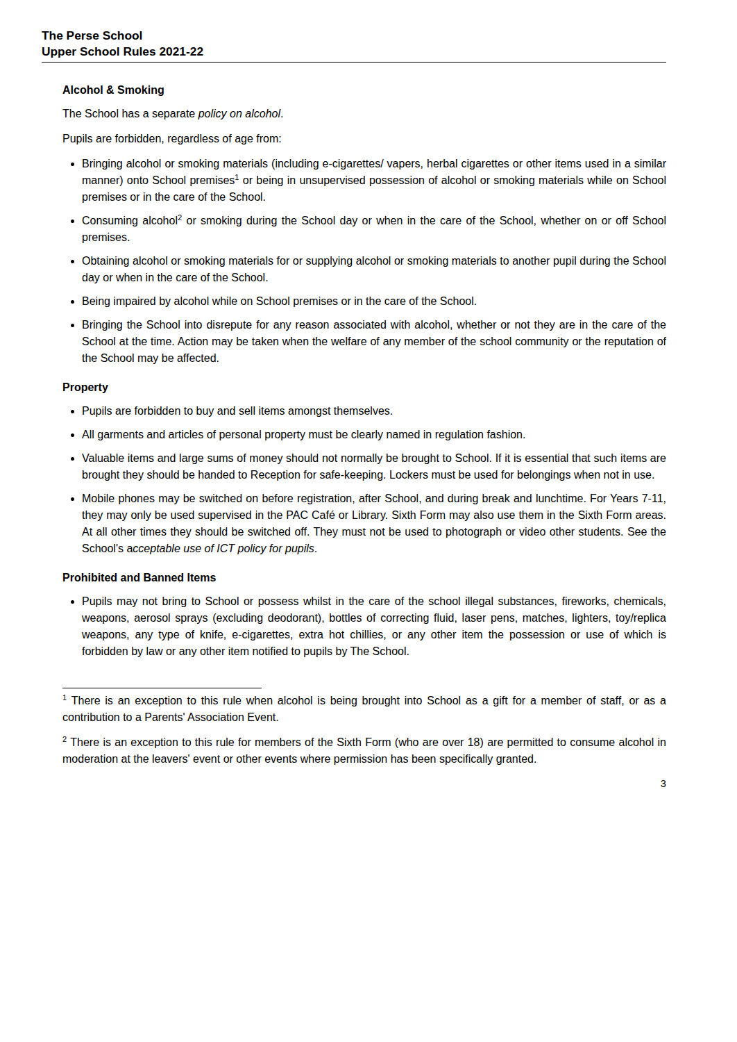The Perse School
Upper School Rules 2021-22
Alcohol & Smoking
The School has a separate policy on alcohol.
Pupils are forbidden, regardless of age from:
Bringing alcohol or smoking materials (including e-cigarettes/ vapers, herbal cigarettes or other items used in a similar manner) onto School premises1 or being in unsupervised possession of alcohol or smoking materials while on School premises or in the care of the School.
Consuming alcohol2 or smoking during the School day or when in the care of the School, whether on or off School premises.
Obtaining alcohol or smoking materials for or supplying alcohol or smoking materials to another pupil during the School day or when in the care of the School.
Being impaired by alcohol while on School premises or in the care of the School.
Bringing the School into disrepute for any reason associated with alcohol, whether or not they are in the care of the School at the time. Action may be taken when the welfare of any member of the school community or the reputation of the School may be affected.
Property
Pupils are forbidden to buy and sell items amongst themselves.
All garments and articles of personal property must be clearly named in regulation fashion.
Valuable items and large sums of money should not normally be brought to School. If it is essential that such items are brought they should be handed to Reception for safe-keeping. Lockers must be used for belongings when not in use.
Mobile phones may be switched on before registration, after School, and during break and lunchtime. For Years 7-11, they may only be used supervised in the PAC Café or Library. Sixth Form may also use them in the Sixth Form areas. At all other times they should be switched off. They must not be used to photograph or video other students. See the School's acceptable use of ICT policy for pupils.
Prohibited and Banned Items
Pupils may not bring to School or possess whilst in the care of the school illegal substances, fireworks, chemicals, weapons, aerosol sprays (excluding deodorant), bottles of correcting fluid, laser pens, matches, lighters, toy/replica weapons, any type of knife, e-cigarettes, extra hot chillies, or any other item the possession or use of which is forbidden by law or any other item notified to pupils by The School.
1 There is an exception to this rule when alcohol is being brought into School as a gift for a member of staff, or as a contribution to a Parents' Association Event.
2 There is an exception to this rule for members of the Sixth Form (who are over 18) are permitted to consume alcohol in moderation at the leavers' event or other events where permission has been specifically granted.
3